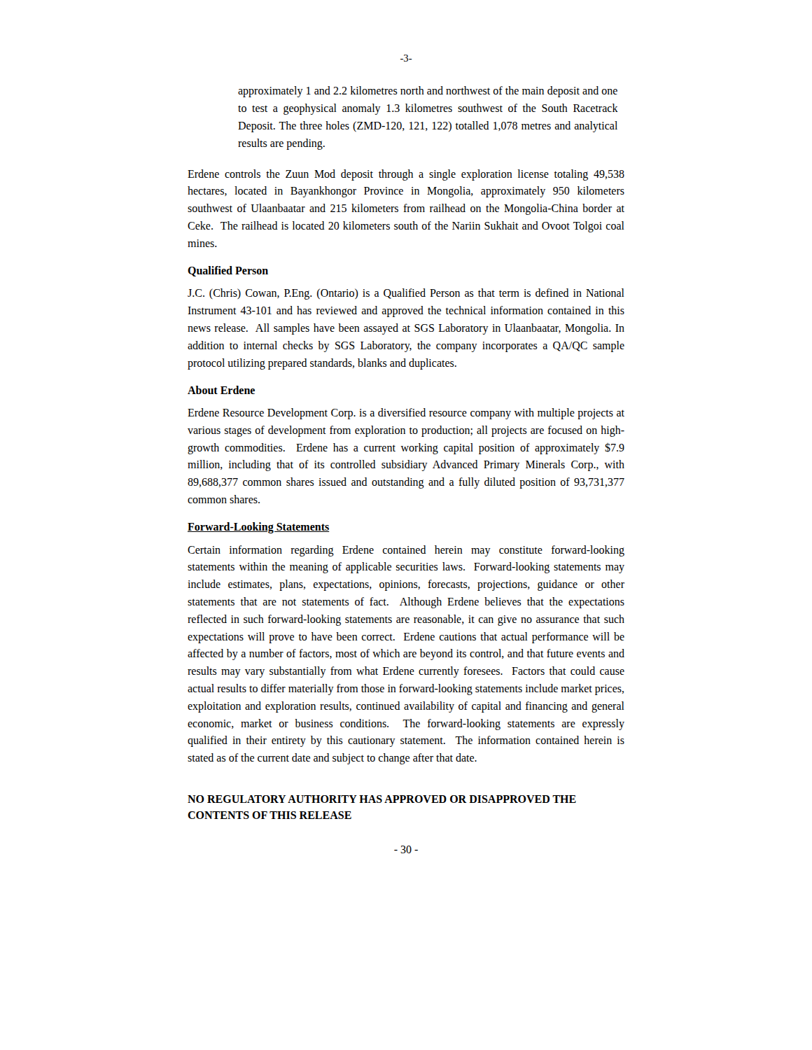-3-
approximately 1 and 2.2 kilometres north and northwest of the main deposit and one to test a geophysical anomaly 1.3 kilometres southwest of the South Racetrack Deposit. The three holes (ZMD-120, 121, 122) totalled 1,078 metres and analytical results are pending.
Erdene controls the Zuun Mod deposit through a single exploration license totaling 49,538 hectares, located in Bayankhongor Province in Mongolia, approximately 950 kilometers southwest of Ulaanbaatar and 215 kilometers from railhead on the Mongolia-China border at Ceke. The railhead is located 20 kilometers south of the Nariin Sukhait and Ovoot Tolgoi coal mines.
Qualified Person
J.C. (Chris) Cowan, P.Eng. (Ontario) is a Qualified Person as that term is defined in National Instrument 43-101 and has reviewed and approved the technical information contained in this news release. All samples have been assayed at SGS Laboratory in Ulaanbaatar, Mongolia. In addition to internal checks by SGS Laboratory, the company incorporates a QA/QC sample protocol utilizing prepared standards, blanks and duplicates.
About Erdene
Erdene Resource Development Corp. is a diversified resource company with multiple projects at various stages of development from exploration to production; all projects are focused on high-growth commodities. Erdene has a current working capital position of approximately $7.9 million, including that of its controlled subsidiary Advanced Primary Minerals Corp., with 89,688,377 common shares issued and outstanding and a fully diluted position of 93,731,377 common shares.
Forward-Looking Statements
Certain information regarding Erdene contained herein may constitute forward-looking statements within the meaning of applicable securities laws. Forward-looking statements may include estimates, plans, expectations, opinions, forecasts, projections, guidance or other statements that are not statements of fact. Although Erdene believes that the expectations reflected in such forward-looking statements are reasonable, it can give no assurance that such expectations will prove to have been correct. Erdene cautions that actual performance will be affected by a number of factors, most of which are beyond its control, and that future events and results may vary substantially from what Erdene currently foresees. Factors that could cause actual results to differ materially from those in forward-looking statements include market prices, exploitation and exploration results, continued availability of capital and financing and general economic, market or business conditions. The forward-looking statements are expressly qualified in their entirety by this cautionary statement. The information contained herein is stated as of the current date and subject to change after that date.
NO REGULATORY AUTHORITY HAS APPROVED OR DISAPPROVED THE CONTENTS OF THIS RELEASE
- 30 -